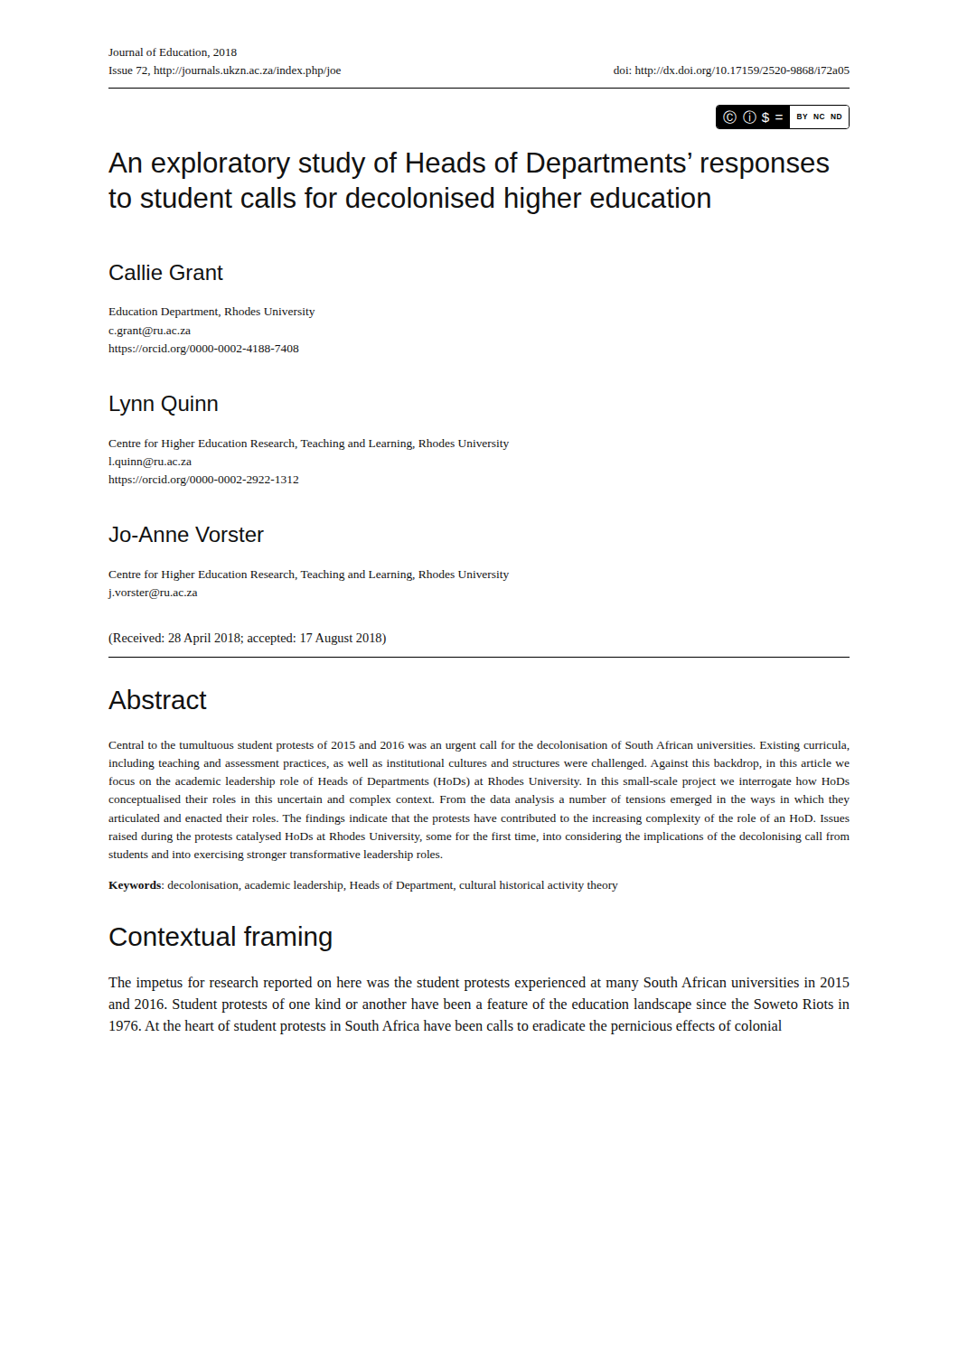Journal of Education, 2018
Issue 72, http://journals.ukzn.ac.za/index.php/joe doi: http://dx.doi.org/10.17159/2520-9868/i72a05
Ⓒ ⓘ $ = BY NC ND
An exploratory study of Heads of Departments’ responses to student calls for decolonised higher education
Callie Grant
Education Department, Rhodes University
c.grant@ru.ac.za
https://orcid.org/0000-0002-4188-7408
Lynn Quinn
Centre for Higher Education Research, Teaching and Learning, Rhodes University
l.quinn@ru.ac.za
https://orcid.org/0000-0002-2922-1312
Jo-Anne Vorster
Centre for Higher Education Research, Teaching and Learning, Rhodes University
j.vorster@ru.ac.za
(Received: 28 April 2018; accepted: 17 August 2018)
Abstract
Central to the tumultuous student protests of 2015 and 2016 was an urgent call for the decolonisation of South African universities. Existing curricula, including teaching and assessment practices, as well as institutional cultures and structures were challenged. Against this backdrop, in this article we focus on the academic leadership role of Heads of Departments (HoDs) at Rhodes University. In this small-scale project we interrogate how HoDs conceptualised their roles in this uncertain and complex context. From the data analysis a number of tensions emerged in the ways in which they articulated and enacted their roles. The findings indicate that the protests have contributed to the increasing complexity of the role of an HoD. Issues raised during the protests catalysed HoDs at Rhodes University, some for the first time, into considering the implications of the decolonising call from students and into exercising stronger transformative leadership roles.
Keywords: decolonisation, academic leadership, Heads of Department, cultural historical activity theory
Contextual framing
The impetus for research reported on here was the student protests experienced at many South African universities in 2015 and 2016. Student protests of one kind or another have been a feature of the education landscape since the Soweto Riots in 1976. At the heart of student protests in South Africa have been calls to eradicate the pernicious effects of colonial